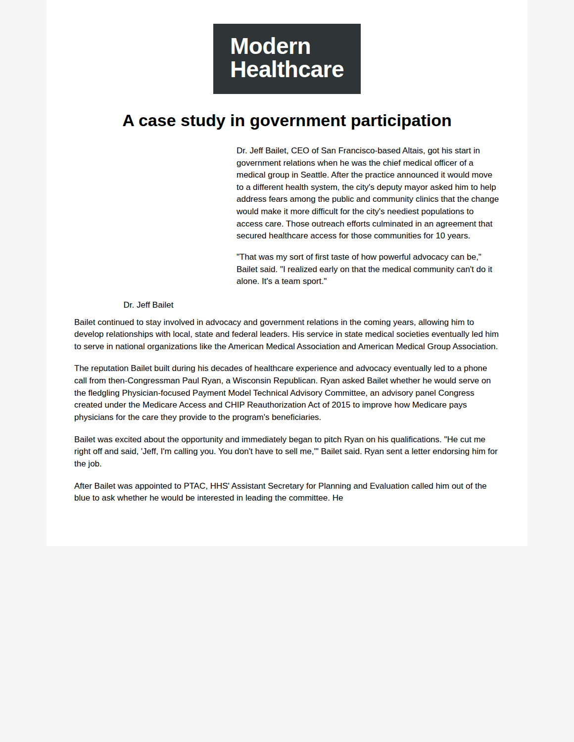Modern Healthcare
A case study in government participation
Dr. Jeff Bailet
Dr. Jeff Bailet, CEO of San Francisco-based Altais, got his start in government relations when he was the chief medical officer of a medical group in Seattle. After the practice announced it would move to a different health system, the city's deputy mayor asked him to help address fears among the public and community clinics that the change would make it more difficult for the city's neediest populations to access care. Those outreach efforts culminated in an agreement that secured healthcare access for those communities for 10 years.
"That was my sort of first taste of how powerful advocacy can be," Bailet said. "I realized early on that the medical community can't do it alone. It's a team sport."
Bailet continued to stay involved in advocacy and government relations in the coming years, allowing him to develop relationships with local, state and federal leaders. His service in state medical societies eventually led him to serve in national organizations like the American Medical Association and American Medical Group Association.
The reputation Bailet built during his decades of healthcare experience and advocacy eventually led to a phone call from then-Congressman Paul Ryan, a Wisconsin Republican. Ryan asked Bailet whether he would serve on the fledgling Physician-focused Payment Model Technical Advisory Committee, an advisory panel Congress created under the Medicare Access and CHIP Reauthorization Act of 2015 to improve how Medicare pays physicians for the care they provide to the program's beneficiaries.
Bailet was excited about the opportunity and immediately began to pitch Ryan on his qualifications. "He cut me right off and said, 'Jeff, I'm calling you. You don't have to sell me,'" Bailet said. Ryan sent a letter endorsing him for the job.
After Bailet was appointed to PTAC, HHS' Assistant Secretary for Planning and Evaluation called him out of the blue to ask whether he would be interested in leading the committee. He